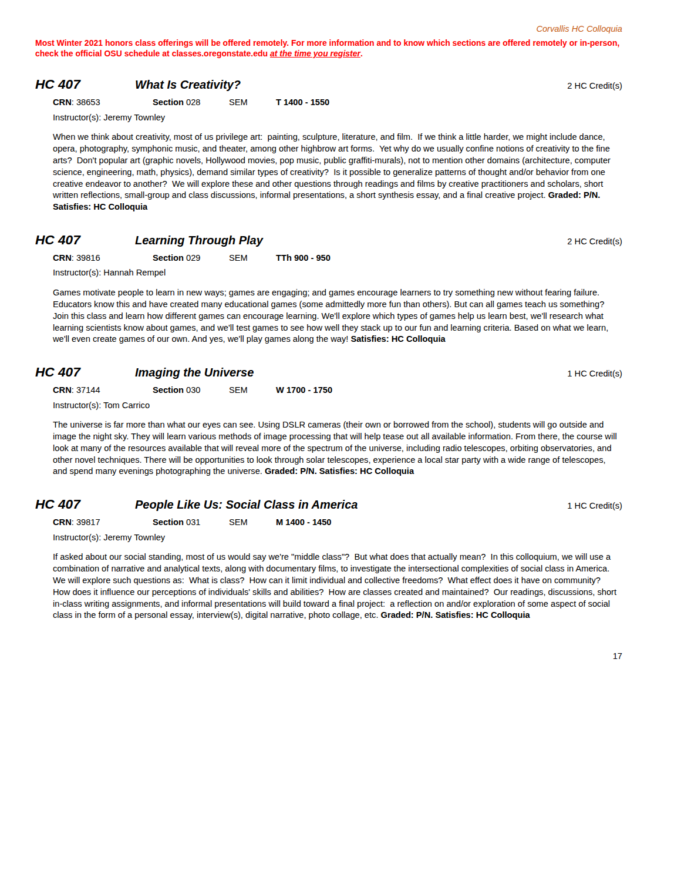Corvallis HC Colloquia
Most Winter 2021 honors class offerings will be offered remotely. For more information and to know which sections are offered remotely or in-person, check the official OSU schedule at classes.oregonstate.edu at the time you register.
HC 407 What Is Creativity? 2 HC Credit(s)
CRN: 38653 Section 028 SEM T 1400 - 1550
Instructor(s): Jeremy Townley
When we think about creativity, most of us privilege art: painting, sculpture, literature, and film. If we think a little harder, we might include dance, opera, photography, symphonic music, and theater, among other highbrow art forms. Yet why do we usually confine notions of creativity to the fine arts? Don't popular art (graphic novels, Hollywood movies, pop music, public graffiti-murals), not to mention other domains (architecture, computer science, engineering, math, physics), demand similar types of creativity? Is it possible to generalize patterns of thought and/or behavior from one creative endeavor to another? We will explore these and other questions through readings and films by creative practitioners and scholars, short written reflections, small-group and class discussions, informal presentations, a short synthesis essay, and a final creative project. Graded: P/N. Satisfies: HC Colloquia
HC 407 Learning Through Play 2 HC Credit(s)
CRN: 39816 Section 029 SEM TTh 900 - 950
Instructor(s): Hannah Rempel
Games motivate people to learn in new ways; games are engaging; and games encourage learners to try something new without fearing failure. Educators know this and have created many educational games (some admittedly more fun than others). But can all games teach us something? Join this class and learn how different games can encourage learning. We'll explore which types of games help us learn best, we'll research what learning scientists know about games, and we'll test games to see how well they stack up to our fun and learning criteria. Based on what we learn, we'll even create games of our own. And yes, we'll play games along the way! Satisfies: HC Colloquia
HC 407 Imaging the Universe 1 HC Credit(s)
CRN: 37144 Section 030 SEM W 1700 - 1750
Instructor(s): Tom Carrico
The universe is far more than what our eyes can see. Using DSLR cameras (their own or borrowed from the school), students will go outside and image the night sky. They will learn various methods of image processing that will help tease out all available information. From there, the course will look at many of the resources available that will reveal more of the spectrum of the universe, including radio telescopes, orbiting observatories, and other novel techniques. There will be opportunities to look through solar telescopes, experience a local star party with a wide range of telescopes, and spend many evenings photographing the universe. Graded: P/N. Satisfies: HC Colloquia
HC 407 People Like Us: Social Class in America 1 HC Credit(s)
CRN: 39817 Section 031 SEM M 1400 - 1450
Instructor(s): Jeremy Townley
If asked about our social standing, most of us would say we're "middle class"? But what does that actually mean? In this colloquium, we will use a combination of narrative and analytical texts, along with documentary films, to investigate the intersectional complexities of social class in America. We will explore such questions as: What is class? How can it limit individual and collective freedoms? What effect does it have on community? How does it influence our perceptions of individuals' skills and abilities? How are classes created and maintained? Our readings, discussions, short in-class writing assignments, and informal presentations will build toward a final project: a reflection on and/or exploration of some aspect of social class in the form of a personal essay, interview(s), digital narrative, photo collage, etc. Graded: P/N. Satisfies: HC Colloquia
17